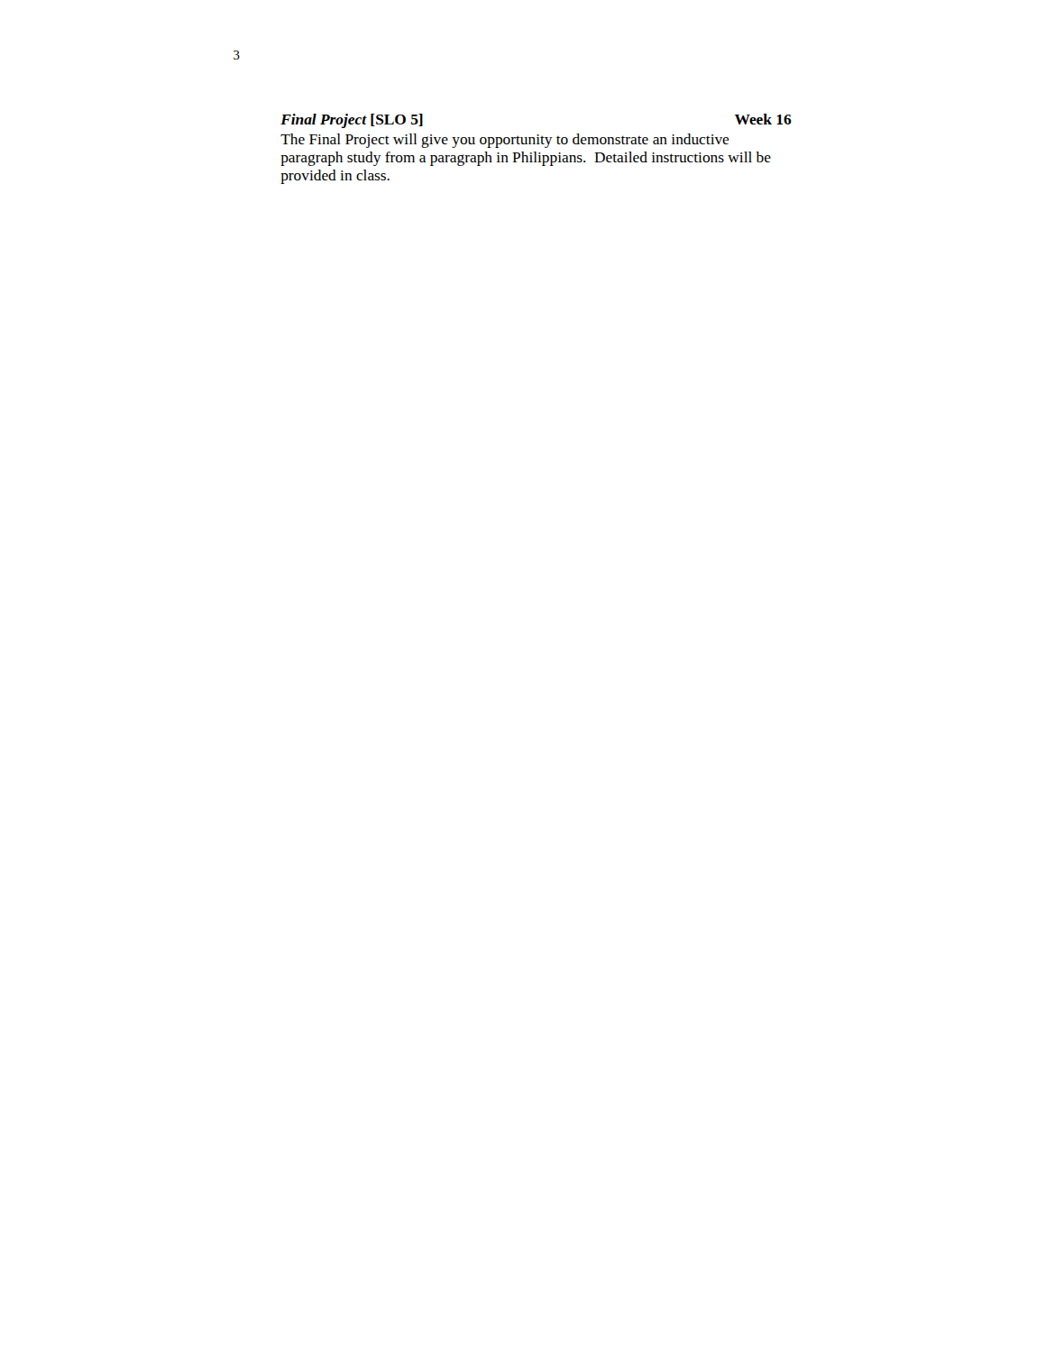3
Final Project [SLO 5] Week 16
The Final Project will give you opportunity to demonstrate an inductive paragraph study from a paragraph in Philippians. Detailed instructions will be provided in class.